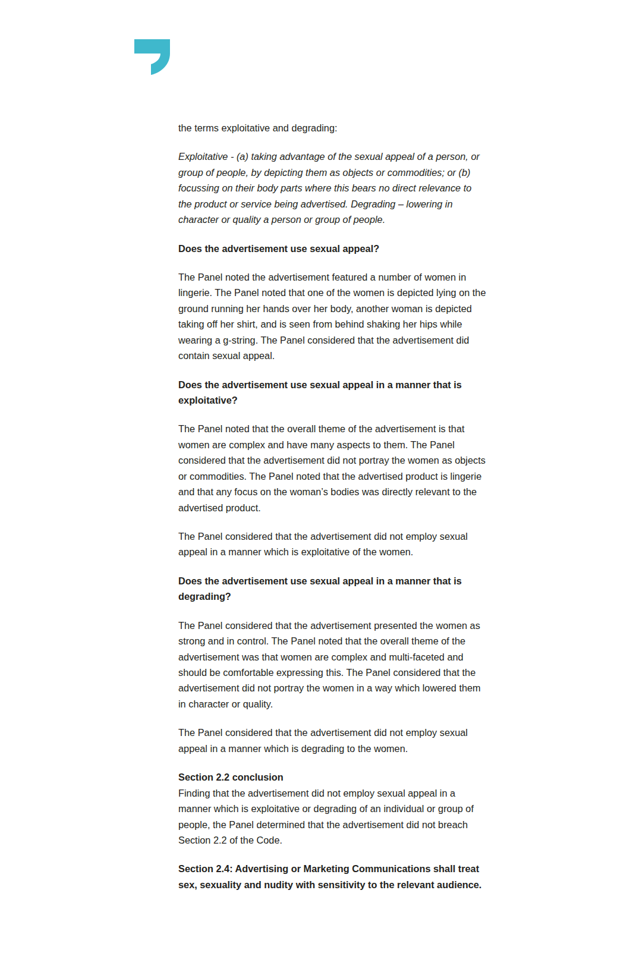the terms exploitative and degrading:
Exploitative - (a) taking advantage of the sexual appeal of a person, or group of people, by depicting them as objects or commodities; or (b) focussing on their body parts where this bears no direct relevance to the product or service being advertised. Degrading – lowering in character or quality a person or group of people.
Does the advertisement use sexual appeal?
The Panel noted the advertisement featured a number of women in lingerie. The Panel noted that one of the women is depicted lying on the ground running her hands over her body, another woman is depicted taking off her shirt, and is seen from behind shaking her hips while wearing a g-string. The Panel considered that the advertisement did contain sexual appeal.
Does the advertisement use sexual appeal in a manner that is exploitative?
The Panel noted that the overall theme of the advertisement is that women are complex and have many aspects to them. The Panel considered that the advertisement did not portray the women as objects or commodities. The Panel noted that the advertised product is lingerie and that any focus on the woman’s bodies was directly relevant to the advertised product.
The Panel considered that the advertisement did not employ sexual appeal in a manner which is exploitative of the women.
Does the advertisement use sexual appeal in a manner that is degrading?
The Panel considered that the advertisement presented the women as strong and in control. The Panel noted that the overall theme of the advertisement was that women are complex and multi-faceted and should be comfortable expressing this. The Panel considered that the advertisement did not portray the women in a way which lowered them in character or quality.
The Panel considered that the advertisement did not employ sexual appeal in a manner which is degrading to the women.
Section 2.2 conclusion
Finding that the advertisement did not employ sexual appeal in a manner which is exploitative or degrading of an individual or group of people, the Panel determined that the advertisement did not breach Section 2.2 of the Code.
Section 2.4: Advertising or Marketing Communications shall treat sex, sexuality and nudity with sensitivity to the relevant audience.